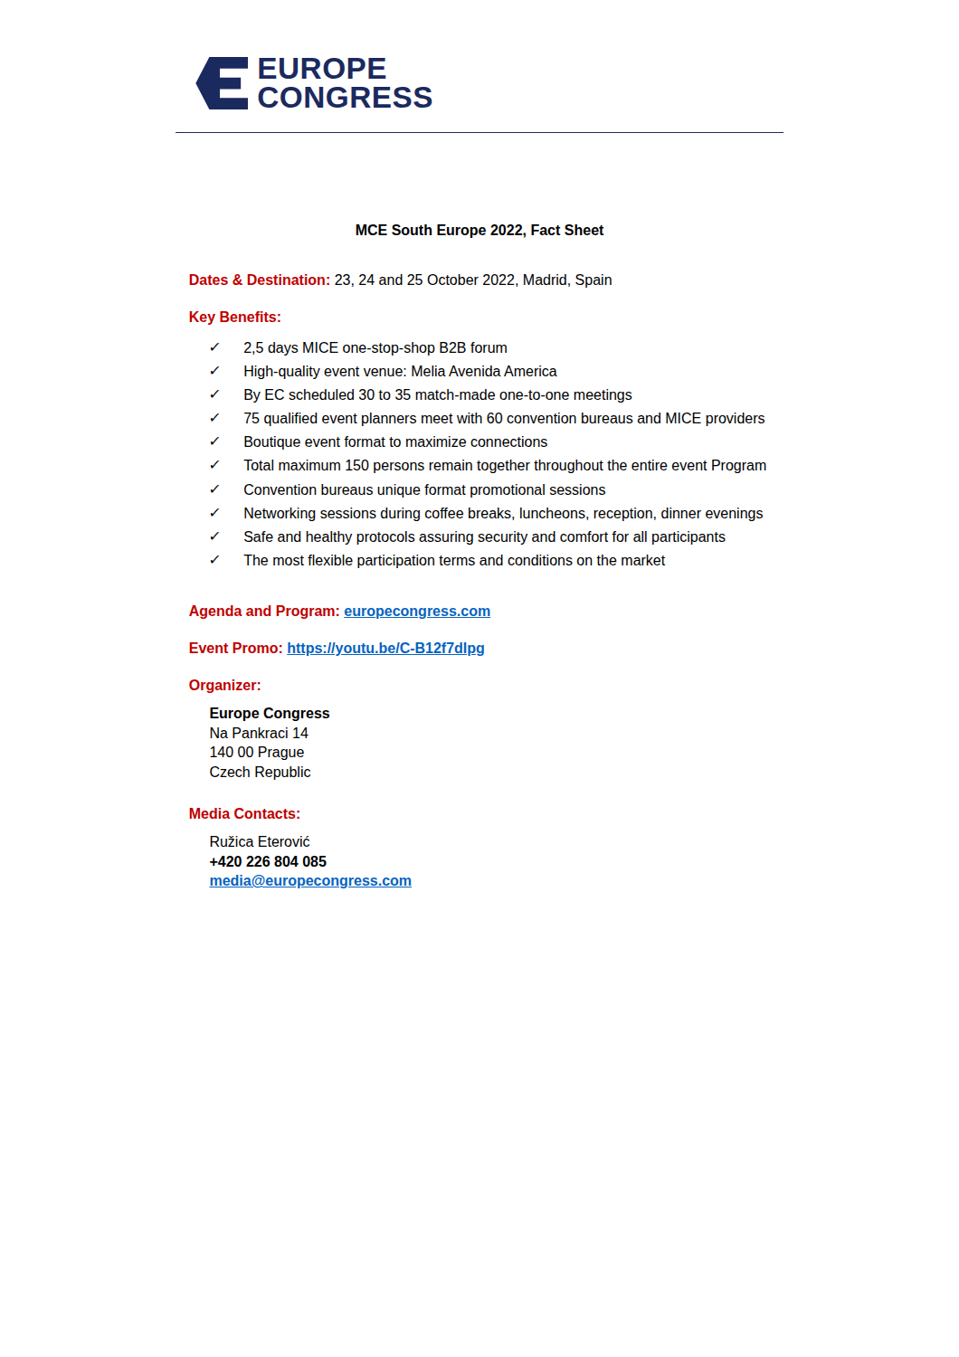EUROPECONGRESS
MCE South Europe 2022, Fact Sheet
Dates & Destination: 23, 24 and 25 October 2022, Madrid, Spain
Key Benefits:
2,5 days MICE one-stop-shop B2B forum
High-quality event venue: Melia Avenida America
By EC scheduled 30 to 35 match-made one-to-one meetings
75 qualified event planners meet with 60 convention bureaus and MICE providers
Boutique event format to maximize connections
Total maximum 150 persons remain together throughout the entire event Program
Convention bureaus unique format promotional sessions
Networking sessions during coffee breaks, luncheons, reception, dinner evenings
Safe and healthy protocols assuring security and comfort for all participants
The most flexible participation terms and conditions on the market
Agenda and Program: europecongress.com
Event Promo: https://youtu.be/C-B12f7dIpg
Organizer:
Europe Congress
Na Pankraci 14
140 00 Prague
Czech Republic
Media Contacts:
Ružica Eterović
+420 226 804 085
media@europecongress.com